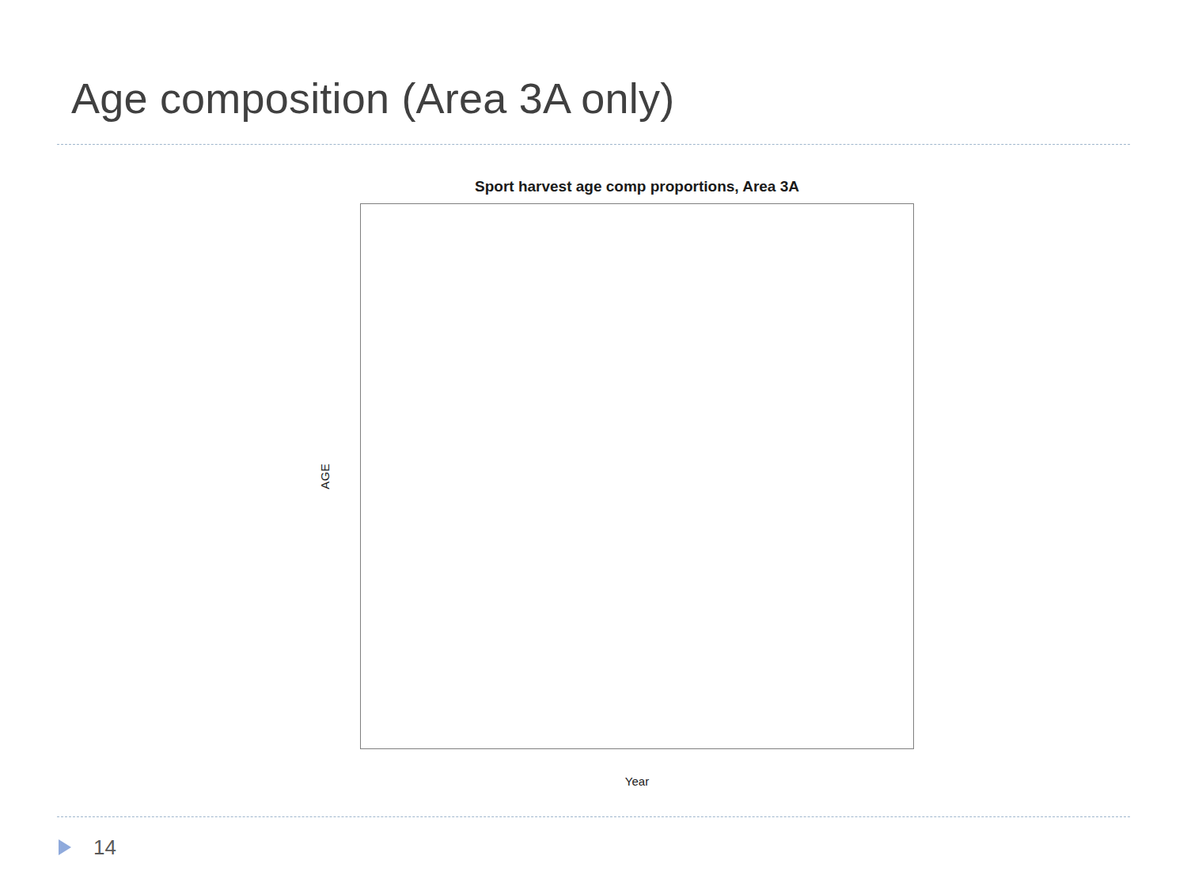Age composition (Area 3A only)
Sport harvest age comp proportions, Area 3A
AGE
Year
14